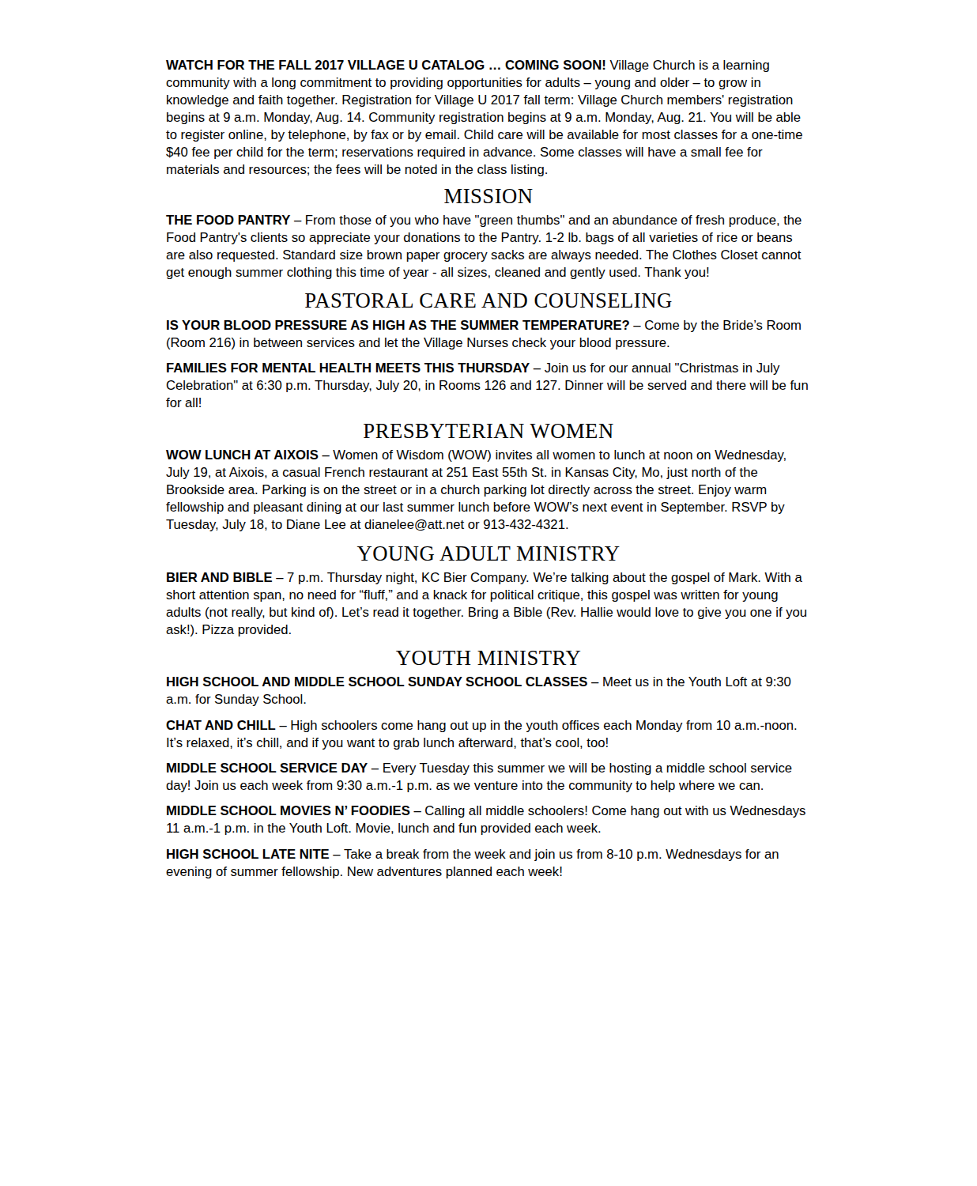WATCH FOR THE FALL 2017 VILLAGE U CATALOG … COMING SOON! Village Church is a learning community with a long commitment to providing opportunities for adults – young and older – to grow in knowledge and faith together. Registration for Village U 2017 fall term: Village Church members' registration begins at 9 a.m. Monday, Aug. 14. Community registration begins at 9 a.m. Monday, Aug. 21. You will be able to register online, by telephone, by fax or by email. Child care will be available for most classes for a one-time $40 fee per child for the term; reservations required in advance. Some classes will have a small fee for materials and resources; the fees will be noted in the class listing.
MISSION
THE FOOD PANTRY – From those of you who have "green thumbs" and an abundance of fresh produce, the Food Pantry's clients so appreciate your donations to the Pantry. 1-2 lb. bags of all varieties of rice or beans are also requested. Standard size brown paper grocery sacks are always needed. The Clothes Closet cannot get enough summer clothing this time of year - all sizes, cleaned and gently used. Thank you!
PASTORAL CARE AND COUNSELING
IS YOUR BLOOD PRESSURE AS HIGH AS THE SUMMER TEMPERATURE? – Come by the Bride’s Room (Room 216) in between services and let the Village Nurses check your blood pressure.
FAMILIES FOR MENTAL HEALTH MEETS THIS THURSDAY – Join us for our annual "Christmas in July Celebration" at 6:30 p.m. Thursday, July 20, in Rooms 126 and 127. Dinner will be served and there will be fun for all!
PRESBYTERIAN WOMEN
WOW LUNCH AT AIXOIS – Women of Wisdom (WOW) invites all women to lunch at noon on Wednesday, July 19, at Aixois, a casual French restaurant at 251 East 55th St. in Kansas City, Mo, just north of the Brookside area. Parking is on the street or in a church parking lot directly across the street. Enjoy warm fellowship and pleasant dining at our last summer lunch before WOW’s next event in September. RSVP by Tuesday, July 18, to Diane Lee at dianelee@att.net or 913-432-4321.
YOUNG ADULT MINISTRY
BIER AND BIBLE – 7 p.m. Thursday night, KC Bier Company. We’re talking about the gospel of Mark. With a short attention span, no need for “fluff,” and a knack for political critique, this gospel was written for young adults (not really, but kind of). Let’s read it together. Bring a Bible (Rev. Hallie would love to give you one if you ask!). Pizza provided.
YOUTH MINISTRY
HIGH SCHOOL AND MIDDLE SCHOOL SUNDAY SCHOOL CLASSES – Meet us in the Youth Loft at 9:30 a.m. for Sunday School.
CHAT AND CHILL – High schoolers come hang out up in the youth offices each Monday from 10 a.m.-noon. It’s relaxed, it’s chill, and if you want to grab lunch afterward, that’s cool, too!
MIDDLE SCHOOL SERVICE DAY – Every Tuesday this summer we will be hosting a middle school service day! Join us each week from 9:30 a.m.-1 p.m. as we venture into the community to help where we can.
MIDDLE SCHOOL MOVIES N’ FOODIES – Calling all middle schoolers! Come hang out with us Wednesdays 11 a.m.-1 p.m. in the Youth Loft. Movie, lunch and fun provided each week.
HIGH SCHOOL LATE NITE – Take a break from the week and join us from 8-10 p.m. Wednesdays for an evening of summer fellowship. New adventures planned each week!